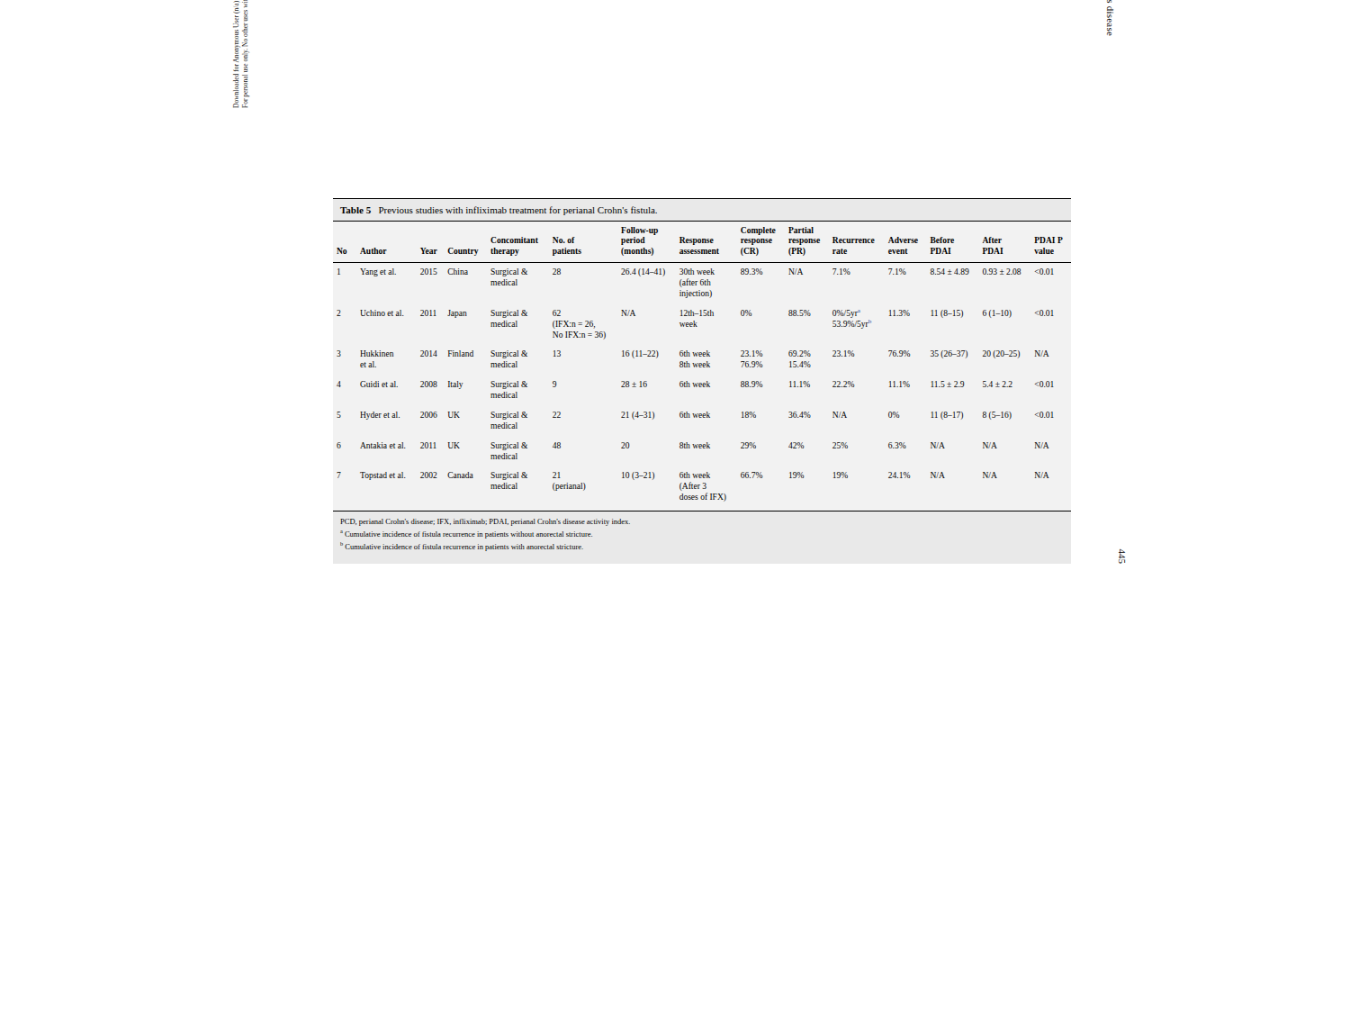Infliximab for perianal Crohn's disease
445
Downloaded for Anonymous User (n/a) at KESLI - Yonsei University Medical College from ClinicalKey.com by Elsevier on January 24, 2019. For personal use only. No other uses without permission. Copyright ©2019. Elsevier Inc. All rights reserved.
Table 5 Previous studies with infliximab treatment for perianal Crohn's fistula.
| No | Author | Year | Country | Concomitant therapy | No. of patients | Follow-up period (months) | Response assessment | Complete response (CR) | Partial response (PR) | Recurrence rate | Adverse event | Before PDAI | After PDAI | PDAI P value |
| --- | --- | --- | --- | --- | --- | --- | --- | --- | --- | --- | --- | --- | --- | --- |
| 1 | Yang et al. | 2015 | China | Surgical & medical | 28 | 26.4 (14–41) | 30th week (after 6th injection) | 89.3% | N/A | 7.1% | 7.1% | 8.54 ± 4.89 | 0.93 ± 2.08 | <0.01 |
| 2 | Uchino et al. | 2011 | Japan | Surgical & medical | 62 (IFX:n = 26, No IFX:n = 36) | N/A | 12th–15th week | 0% | 88.5% | 0%/5yr a 53.9%/5yr b | 11.3% | 11 (8–15) | 6 (1–10) | <0.01 |
| 3 | Hukkinen et al. | 2014 | Finland | Surgical & medical | 13 | 16 (11–22) | 6th week 8th week | 23.1% 76.9% | 69.2% 15.4% | 23.1% | 76.9% | 35 (26–37) | 20 (20–25) | N/A |
| 4 | Guidi et al. | 2008 | Italy | Surgical & medical | 9 | 28 ± 16 | 6th week | 88.9% | 11.1% | 22.2% | 11.1% | 11.5 ± 2.9 | 5.4 ± 2.2 | <0.01 |
| 5 | Hyder et al. | 2006 | UK | Surgical & medical | 22 | 21 (4–31) | 6th week | 18% | 36.4% | N/A | 0% | 11 (8–17) | 8 (5–16) | <0.01 |
| 6 | Antakia et al. | 2011 | UK | Surgical & medical | 48 | 20 | 8th week | 29% | 42% | 25% | 6.3% | N/A | N/A | N/A |
| 7 | Topstad et al. | 2002 | Canada | Surgical & medical | 21 (perianal) | 10 (3–21) | 6th week (After 3 doses of IFX) | 66.7% | 19% | 19% | 24.1% | N/A | N/A | N/A |
PCD, perianal Crohn's disease; IFX, infliximab; PDAI, perianal Crohn's disease activity index.
a Cumulative incidence of fistula recurrence in patients without anorectal stricture.
b Cumulative incidence of fistula recurrence in patients with anorectal stricture.